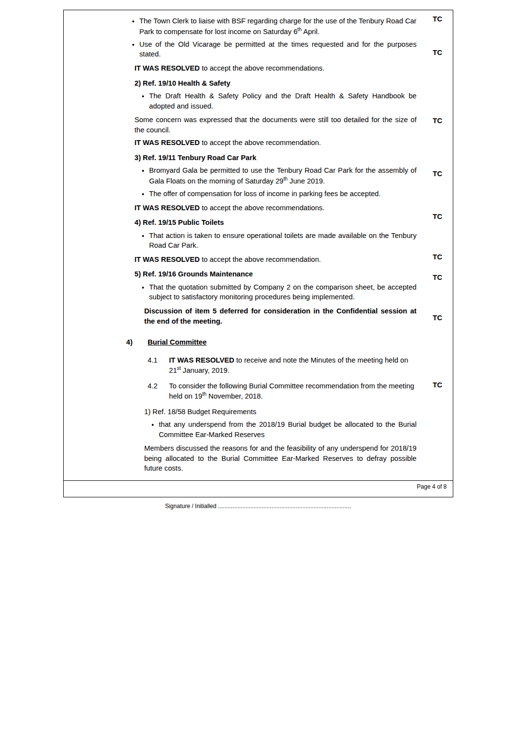| | | The Town Clerk to liaise with BSF regarding charge for the use of the Tenbury Road Car Park to compensate for lost income on Saturday 6 th April. Use of the Old Vicarage be permitted at the times requested and for the purposes stated. IT WAS RESOLVED to accept the above recommendations. 2) Ref. 19/10 Health & Safety The Draft Health & Safety Policy and the Draft Health & Safety Handbook be adopted and issued. Some concern was expressed that the documents were still too detailed for the size of the council. IT WAS RESOLVED to accept the above recommendation. 3) Ref. 19/11 Tenbury Road Car Park Bromyard Gala be permitted to use the Tenbury Road Car Park for the assembly of Gala Floats on the morning of Saturday 29 th June 2019. The offer of compensation for loss of income in parking fees be accepted. IT WAS RESOLVED to accept the above recommendations. 4) Ref. 19/15 Public Toilets That action is taken to ensure operational toilets are made available on the Tenbury Road Car Park. IT WAS RESOLVED to accept the above recommendation. 5) Ref. 19/16 Grounds Maintenance That the quotation submitted by Company 2 on the comparison sheet, be accepted subject to satisfactory monitoring procedures being implemented. Discussion of item 5 deferred for consideration in the Confidential session at the end of the meeting. / 4) / Burial Committee / / / 4.1 / IT WAS RESOLVED to receive and note the Minutes of the meeting held on 21 st January, 2019. / / / 4.2 / To consider the following Burial Committee recommendation from the meeting held on 19 th November, 2018. / 1) Ref. 18/58 Budget Requirements that any underspend from the 2018/19 Burial budget be allocated to the Burial Committee Ear-Marked Reserves Members discussed the reasons for and the feasibility of any underspend for 2018/19 being allocated to the Burial Committee Ear-Marked Reserves to defray possible future costs. | TC TC TC TC TC TC TC TC TC |
Page 4 of 8
Signature / Initialled ..................................................................................